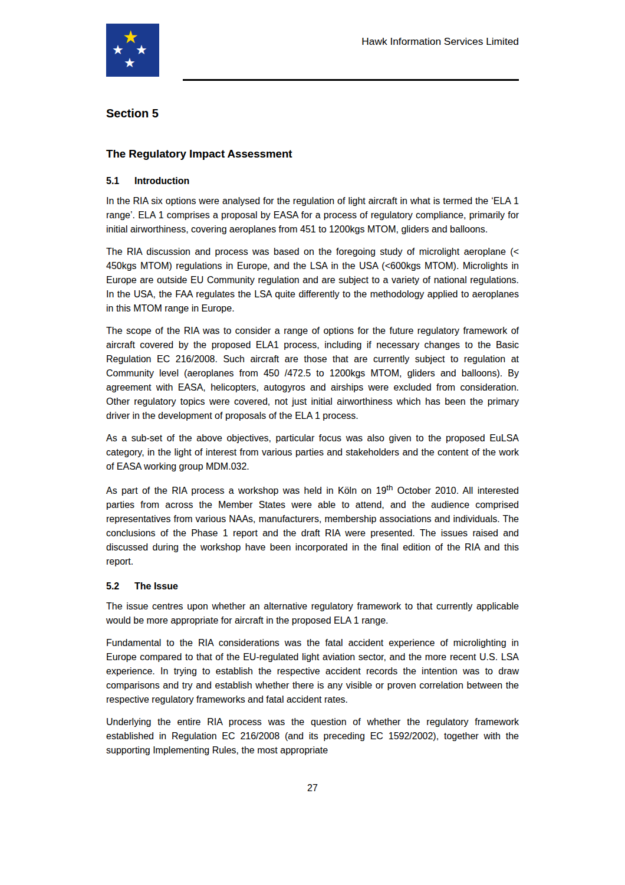★ ★ ★ ★
Hawk Information Services Limited
Section 5
The Regulatory Impact Assessment
5.1 Introduction
In the RIA six options were analysed for the regulation of light aircraft in what is termed the ‘ELA 1 range’. ELA 1 comprises a proposal by EASA for a process of regulatory compliance, primarily for initial airworthiness, covering aeroplanes from 451 to 1200kgs MTOM, gliders and balloons.
The RIA discussion and process was based on the foregoing study of microlight aeroplane (< 450kgs MTOM) regulations in Europe, and the LSA in the USA (<600kgs MTOM). Microlights in Europe are outside EU Community regulation and are subject to a variety of national regulations. In the USA, the FAA regulates the LSA quite differently to the methodology applied to aeroplanes in this MTOM range in Europe.
The scope of the RIA was to consider a range of options for the future regulatory framework of aircraft covered by the proposed ELA1 process, including if necessary changes to the Basic Regulation EC 216/2008. Such aircraft are those that are currently subject to regulation at Community level (aeroplanes from 450 /472.5 to 1200kgs MTOM, gliders and balloons). By agreement with EASA, helicopters, autogyros and airships were excluded from consideration. Other regulatory topics were covered, not just initial airworthiness which has been the primary driver in the development of proposals of the ELA 1 process.
As a sub-set of the above objectives, particular focus was also given to the proposed EuLSA category, in the light of interest from various parties and stakeholders and the content of the work of EASA working group MDM.032.
As part of the RIA process a workshop was held in Köln on 19th October 2010. All interested parties from across the Member States were able to attend, and the audience comprised representatives from various NAAs, manufacturers, membership associations and individuals. The conclusions of the Phase 1 report and the draft RIA were presented. The issues raised and discussed during the workshop have been incorporated in the final edition of the RIA and this report.
5.2 The Issue
The issue centres upon whether an alternative regulatory framework to that currently applicable would be more appropriate for aircraft in the proposed ELA 1 range.
Fundamental to the RIA considerations was the fatal accident experience of microlighting in Europe compared to that of the EU-regulated light aviation sector, and the more recent U.S. LSA experience. In trying to establish the respective accident records the intention was to draw comparisons and try and establish whether there is any visible or proven correlation between the respective regulatory frameworks and fatal accident rates.
Underlying the entire RIA process was the question of whether the regulatory framework established in Regulation EC 216/2008 (and its preceding EC 1592/2002), together with the supporting Implementing Rules, the most appropriate
27